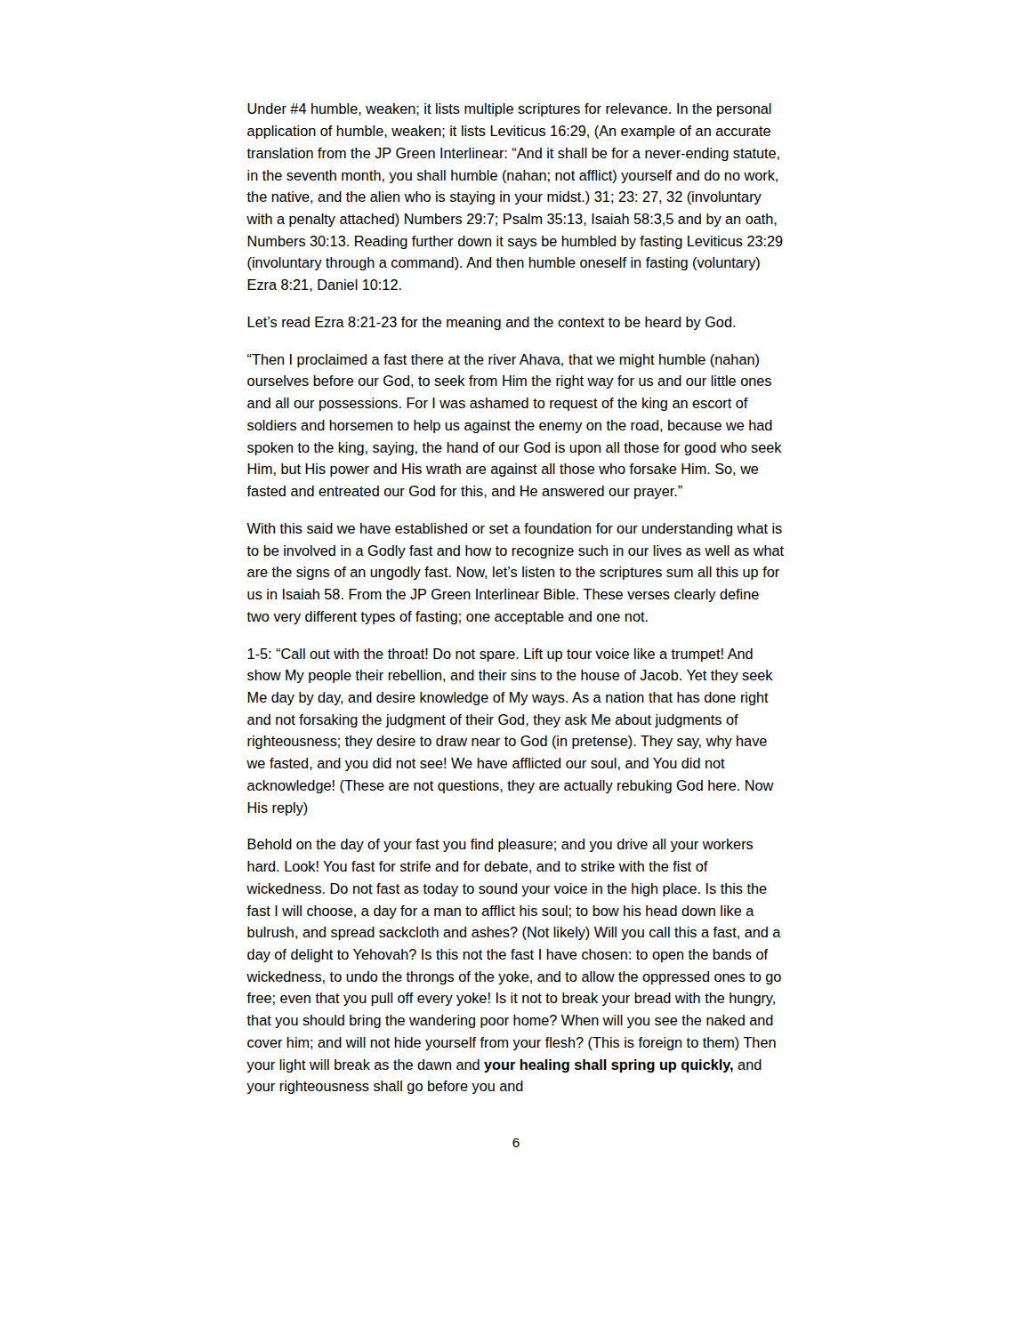Under #4 humble, weaken; it lists multiple scriptures for relevance. In the personal application of humble, weaken; it lists Leviticus 16:29, (An example of an accurate translation from the JP Green Interlinear: “And it shall be for a never-ending statute, in the seventh month, you shall humble (nahan; not afflict) yourself and do no work, the native, and the alien who is staying in your midst.) 31; 23: 27, 32 (involuntary with a penalty attached) Numbers 29:7; Psalm 35:13, Isaiah 58:3,5 and by an oath, Numbers 30:13. Reading further down it says be humbled by fasting Leviticus 23:29 (involuntary through a command). And then humble oneself in fasting (voluntary) Ezra 8:21, Daniel 10:12.
Let’s read Ezra 8:21-23 for the meaning and the context to be heard by God.
“Then I proclaimed a fast there at the river Ahava, that we might humble (nahan) ourselves before our God, to seek from Him the right way for us and our little ones and all our possessions. For I was ashamed to request of the king an escort of soldiers and horsemen to help us against the enemy on the road, because we had spoken to the king, saying, the hand of our God is upon all those for good who seek Him, but His power and His wrath are against all those who forsake Him. So, we fasted and entreated our God for this, and He answered our prayer.”
With this said we have established or set a foundation for our understanding what is to be involved in a Godly fast and how to recognize such in our lives as well as what are the signs of an ungodly fast. Now, let’s listen to the scriptures sum all this up for us in Isaiah 58. From the JP Green Interlinear Bible. These verses clearly define two very different types of fasting; one acceptable and one not.
1-5: “Call out with the throat! Do not spare. Lift up tour voice like a trumpet! And show My people their rebellion, and their sins to the house of Jacob. Yet they seek Me day by day, and desire knowledge of My ways. As a nation that has done right and not forsaking the judgment of their God, they ask Me about judgments of righteousness; they desire to draw near to God (in pretense). They say, why have we fasted, and you did not see! We have afflicted our soul, and You did not acknowledge! (These are not questions, they are actually rebuking God here. Now His reply)
Behold on the day of your fast you find pleasure; and you drive all your workers hard. Look! You fast for strife and for debate, and to strike with the fist of wickedness. Do not fast as today to sound your voice in the high place. Is this the fast I will choose, a day for a man to afflict his soul; to bow his head down like a bulrush, and spread sackcloth and ashes? (Not likely) Will you call this a fast, and a day of delight to Yehovah? Is this not the fast I have chosen: to open the bands of wickedness, to undo the throngs of the yoke, and to allow the oppressed ones to go free; even that you pull off every yoke! Is it not to break your bread with the hungry, that you should bring the wandering poor home? When will you see the naked and cover him; and will not hide yourself from your flesh? (This is foreign to them) Then your light will break as the dawn and your healing shall spring up quickly, and your righteousness shall go before you and
6